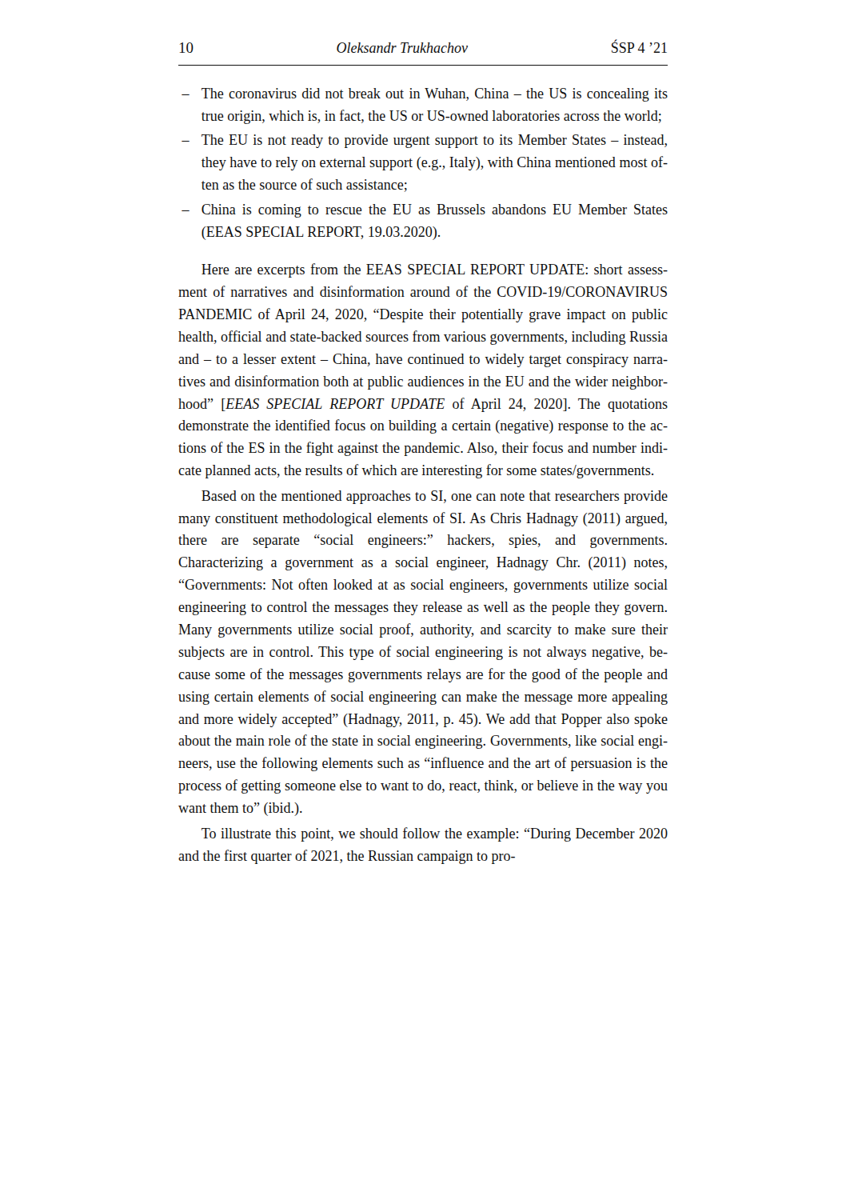10 Oleksandr Trukhachov ŚSP 4 ’21
The coronavirus did not break out in Wuhan, China – the US is concealing its true origin, which is, in fact, the US or US-owned laboratories across the world;
The EU is not ready to provide urgent support to its Member States – instead, they have to rely on external support (e.g., Italy), with China mentioned most often as the source of such assistance;
China is coming to rescue the EU as Brussels abandons EU Member States (EEAS SPECIAL REPORT, 19.03.2020).
Here are excerpts from the EEAS SPECIAL REPORT UPDATE: short assessment of narratives and disinformation around of the COVID-19/CORONAVIRUS PANDEMIC of April 24, 2020, “Despite their potentially grave impact on public health, official and state-backed sources from various governments, including Russia and – to a lesser extent – China, have continued to widely target conspiracy narratives and disinformation both at public audiences in the EU and the wider neighborhood” [EEAS SPECIAL REPORT UPDATE of April 24, 2020]. The quotations demonstrate the identified focus on building a certain (negative) response to the actions of the ES in the fight against the pandemic. Also, their focus and number indicate planned acts, the results of which are interesting for some states/governments.
Based on the mentioned approaches to SI, one can note that researchers provide many constituent methodological elements of SI. As Chris Hadnagy (2011) argued, there are separate “social engineers:” hackers, spies, and governments. Characterizing a government as a social engineer, Hadnagy Chr. (2011) notes, “Governments: Not often looked at as social engineers, governments utilize social engineering to control the messages they release as well as the people they govern. Many governments utilize social proof, authority, and scarcity to make sure their subjects are in control. This type of social engineering is not always negative, because some of the messages governments relays are for the good of the people and using certain elements of social engineering can make the message more appealing and more widely accepted” (Hadnagy, 2011, p. 45). We add that Popper also spoke about the main role of the state in social engineering. Governments, like social engineers, use the following elements such as “influence and the art of persuasion is the process of getting someone else to want to do, react, think, or believe in the way you want them to” (ibid.).
To illustrate this point, we should follow the example: “During December 2020 and the first quarter of 2021, the Russian campaign to pro-